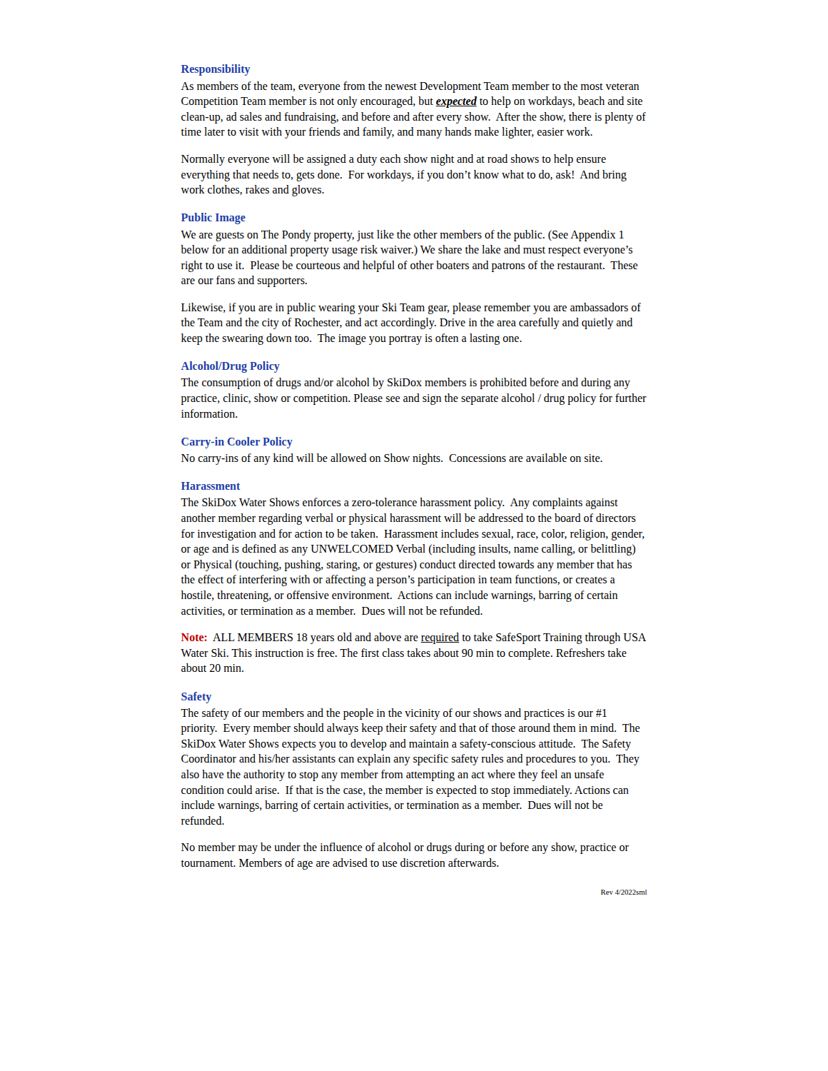Responsibility
As members of the team, everyone from the newest Development Team member to the most veteran Competition Team member is not only encouraged, but expected to help on workdays, beach and site clean-up, ad sales and fundraising, and before and after every show. After the show, there is plenty of time later to visit with your friends and family, and many hands make lighter, easier work.
Normally everyone will be assigned a duty each show night and at road shows to help ensure everything that needs to, gets done. For workdays, if you don’t know what to do, ask! And bring work clothes, rakes and gloves.
Public Image
We are guests on The Pondy property, just like the other members of the public. (See Appendix 1 below for an additional property usage risk waiver.) We share the lake and must respect everyone’s right to use it. Please be courteous and helpful of other boaters and patrons of the restaurant. These are our fans and supporters.
Likewise, if you are in public wearing your Ski Team gear, please remember you are ambassadors of the Team and the city of Rochester, and act accordingly. Drive in the area carefully and quietly and keep the swearing down too. The image you portray is often a lasting one.
Alcohol/Drug Policy
The consumption of drugs and/or alcohol by SkiDox members is prohibited before and during any practice, clinic, show or competition. Please see and sign the separate alcohol / drug policy for further information.
Carry-in Cooler Policy
No carry-ins of any kind will be allowed on Show nights. Concessions are available on site.
Harassment
The SkiDox Water Shows enforces a zero-tolerance harassment policy. Any complaints against another member regarding verbal or physical harassment will be addressed to the board of directors for investigation and for action to be taken. Harassment includes sexual, race, color, religion, gender, or age and is defined as any UNWELCOMED Verbal (including insults, name calling, or belittling) or Physical (touching, pushing, staring, or gestures) conduct directed towards any member that has the effect of interfering with or affecting a person’s participation in team functions, or creates a hostile, threatening, or offensive environment. Actions can include warnings, barring of certain activities, or termination as a member. Dues will not be refunded.
Note: ALL MEMBERS 18 years old and above are required to take SafeSport Training through USA Water Ski. This instruction is free. The first class takes about 90 min to complete. Refreshers take about 20 min.
Safety
The safety of our members and the people in the vicinity of our shows and practices is our #1 priority. Every member should always keep their safety and that of those around them in mind. The SkiDox Water Shows expects you to develop and maintain a safety-conscious attitude. The Safety Coordinator and his/her assistants can explain any specific safety rules and procedures to you. They also have the authority to stop any member from attempting an act where they feel an unsafe condition could arise. If that is the case, the member is expected to stop immediately. Actions can include warnings, barring of certain activities, or termination as a member. Dues will not be refunded.
No member may be under the influence of alcohol or drugs during or before any show, practice or tournament. Members of age are advised to use discretion afterwards.
Rev 4/2022sml